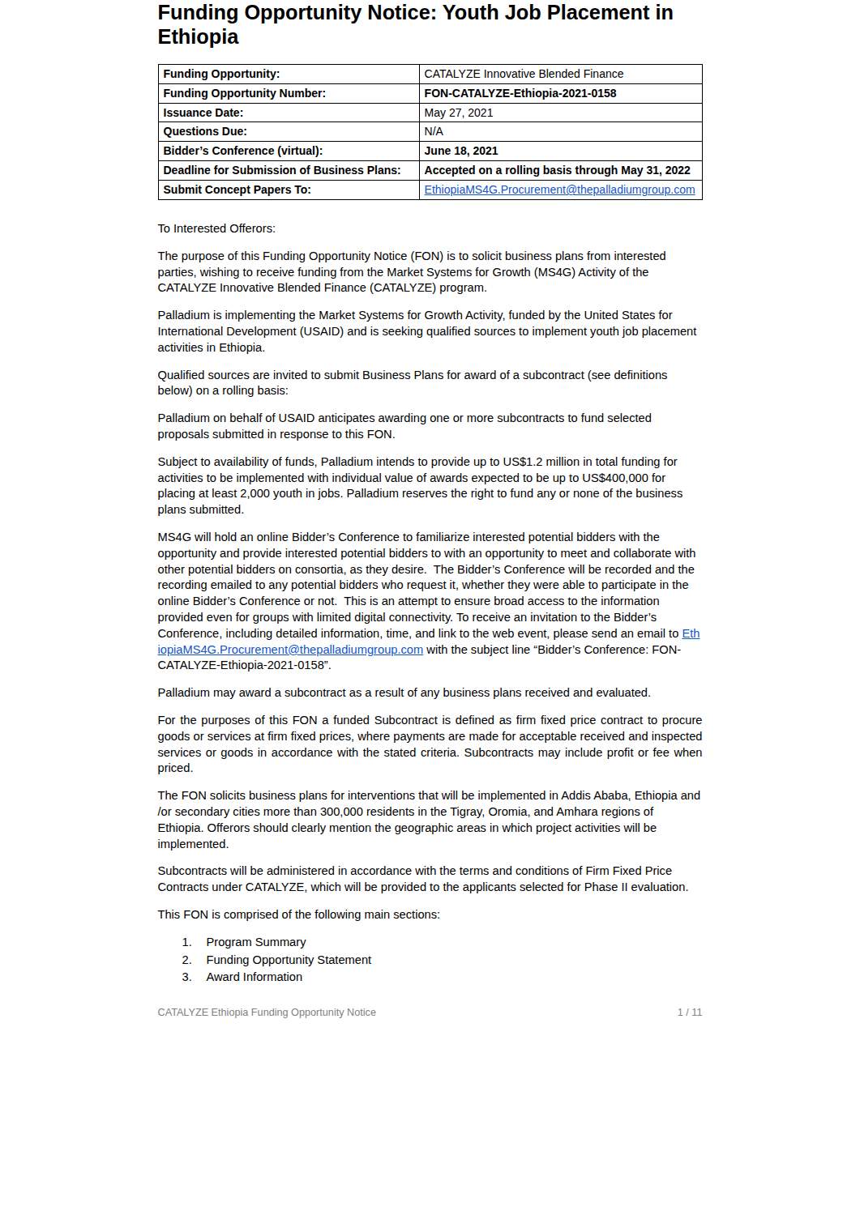Funding Opportunity Notice: Youth Job Placement in Ethiopia
| Funding Opportunity: | CATALYZE Innovative Blended Finance |
| Funding Opportunity Number: | FON-CATALYZE-Ethiopia-2021-0158 |
| Issuance Date: | May 27, 2021 |
| Questions Due: | N/A |
| Bidder’s Conference (virtual): | June 18, 2021 |
| Deadline for Submission of Business Plans: | Accepted on a rolling basis through May 31, 2022 |
| Submit Concept Papers To: | EthiopiaMS4G.Procurement@thepalladiumgroup.com |
To Interested Offerors:
The purpose of this Funding Opportunity Notice (FON) is to solicit business plans from interested parties, wishing to receive funding from the Market Systems for Growth (MS4G) Activity of the CATALYZE Innovative Blended Finance (CATALYZE) program.
Palladium is implementing the Market Systems for Growth Activity, funded by the United States for International Development (USAID) and is seeking qualified sources to implement youth job placement activities in Ethiopia.
Qualified sources are invited to submit Business Plans for award of a subcontract (see definitions below) on a rolling basis:
Palladium on behalf of USAID anticipates awarding one or more subcontracts to fund selected proposals submitted in response to this FON.
Subject to availability of funds, Palladium intends to provide up to US$1.2 million in total funding for activities to be implemented with individual value of awards expected to be up to US$400,000 for placing at least 2,000 youth in jobs. Palladium reserves the right to fund any or none of the business plans submitted.
MS4G will hold an online Bidder’s Conference to familiarize interested potential bidders with the opportunity and provide interested potential bidders to with an opportunity to meet and collaborate with other potential bidders on consortia, as they desire. The Bidder’s Conference will be recorded and the recording emailed to any potential bidders who request it, whether they were able to participate in the online Bidder’s Conference or not. This is an attempt to ensure broad access to the information provided even for groups with limited digital connectivity. To receive an invitation to the Bidder’s Conference, including detailed information, time, and link to the web event, please send an email to EthiopiaMS4G.Procurement@thepalladiumgroup.com with the subject line “Bidder’s Conference: FON-CATALYZE-Ethiopia-2021-0158”.
Palladium may award a subcontract as a result of any business plans received and evaluated.
For the purposes of this FON a funded Subcontract is defined as firm fixed price contract to procure goods or services at firm fixed prices, where payments are made for acceptable received and inspected services or goods in accordance with the stated criteria. Subcontracts may include profit or fee when priced.
The FON solicits business plans for interventions that will be implemented in Addis Ababa, Ethiopia and /or secondary cities more than 300,000 residents in the Tigray, Oromia, and Amhara regions of Ethiopia. Offerors should clearly mention the geographic areas in which project activities will be implemented.
Subcontracts will be administered in accordance with the terms and conditions of Firm Fixed Price Contracts under CATALYZE, which will be provided to the applicants selected for Phase II evaluation.
This FON is comprised of the following main sections:
1. Program Summary
2. Funding Opportunity Statement
3. Award Information
CATALYZE Ethiopia Funding Opportunity Notice 1 / 11